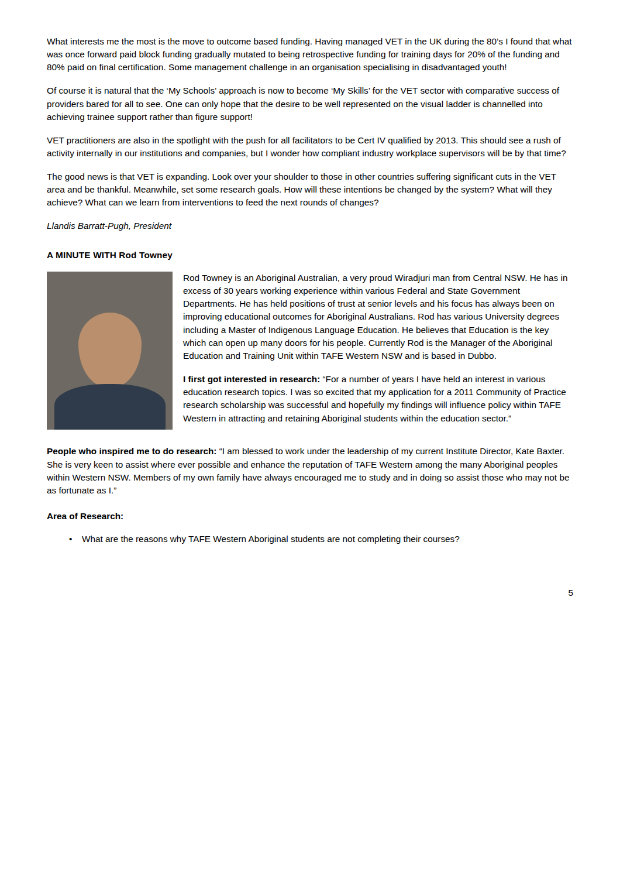What interests me the most is the move to outcome based funding. Having managed VET in the UK during the 80’s I found that what was once forward paid block funding gradually mutated to being retrospective funding for training days for 20% of the funding and 80% paid on final certification. Some management challenge in an organisation specialising in disadvantaged youth!
Of course it is natural that the ‘My Schools’ approach is now to become ‘My Skills’ for the VET sector with comparative success of providers bared for all to see. One can only hope that the desire to be well represented on the visual ladder is channelled into achieving trainee support rather than figure support!
VET practitioners are also in the spotlight with the push for all facilitators to be Cert IV qualified by 2013. This should see a rush of activity internally in our institutions and companies, but I wonder how compliant industry workplace supervisors will be by that time?
The good news is that VET is expanding. Look over your shoulder to those in other countries suffering significant cuts in the VET area and be thankful. Meanwhile, set some research goals. How will these intentions be changed by the system? What will they achieve? What can we learn from interventions to feed the next rounds of changes?
Llandis Barratt-Pugh, President
A MINUTE WITH Rod Towney
Rod Towney is an Aboriginal Australian, a very proud Wiradjuri man from Central NSW. He has in excess of 30 years working experience within various Federal and State Government Departments. He has held positions of trust at senior levels and his focus has always been on improving educational outcomes for Aboriginal Australians. Rod has various University degrees including a Master of Indigenous Language Education. He believes that Education is the key which can open up many doors for his people. Currently Rod is the Manager of the Aboriginal Education and Training Unit within TAFE Western NSW and is based in Dubbo.
I first got interested in research: “For a number of years I have held an interest in various education research topics. I was so excited that my application for a 2011 Community of Practice research scholarship was successful and hopefully my findings will influence policy within TAFE Western in attracting and retaining Aboriginal students within the education sector.”
People who inspired me to do research: “I am blessed to work under the leadership of my current Institute Director, Kate Baxter. She is very keen to assist where ever possible and enhance the reputation of TAFE Western among the many Aboriginal peoples within Western NSW. Members of my own family have always encouraged me to study and in doing so assist those who may not be as fortunate as I.”
Area of Research:
What are the reasons why TAFE Western Aboriginal students are not completing their courses?
5